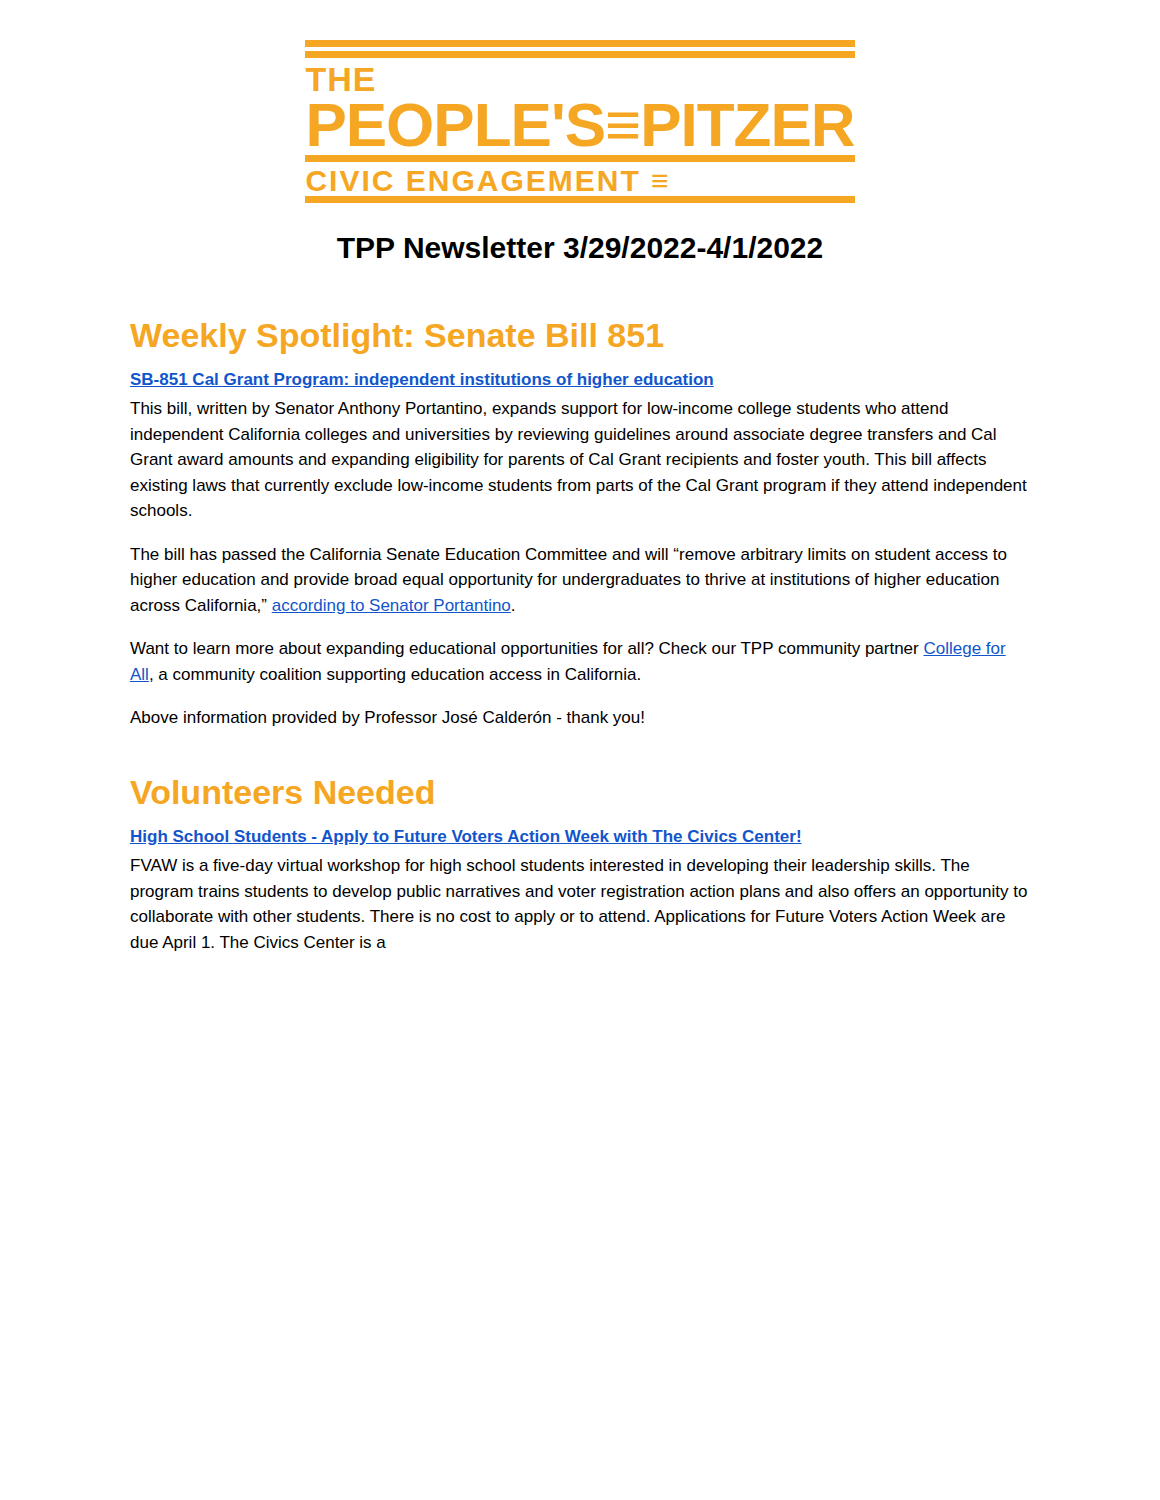THE
PEOPLE'S≡PITZER
CIVIC ENGAGEMENT ≡
TPP Newsletter 3/29/2022-4/1/2022
Weekly Spotlight: Senate Bill 851
SB-851 Cal Grant Program: independent institutions of higher education
This bill, written by Senator Anthony Portantino, expands support for low-income college students who attend independent California colleges and universities by reviewing guidelines around associate degree transfers and Cal Grant award amounts and expanding eligibility for parents of Cal Grant recipients and foster youth. This bill affects existing laws that currently exclude low-income students from parts of the Cal Grant program if they attend independent schools.
The bill has passed the California Senate Education Committee and will “remove arbitrary limits on student access to higher education and provide broad equal opportunity for undergraduates to thrive at institutions of higher education across California,” according to Senator Portantino.
Want to learn more about expanding educational opportunities for all? Check our TPP community partner College for All, a community coalition supporting education access in California.
Above information provided by Professor José Calderón - thank you!
Volunteers Needed
High School Students - Apply to Future Voters Action Week with The Civics Center!
FVAW is a five-day virtual workshop for high school students interested in developing their leadership skills. The program trains students to develop public narratives and voter registration action plans and also offers an opportunity to collaborate with other students. There is no cost to apply or to attend. Applications for Future Voters Action Week are due April 1. The Civics Center is a